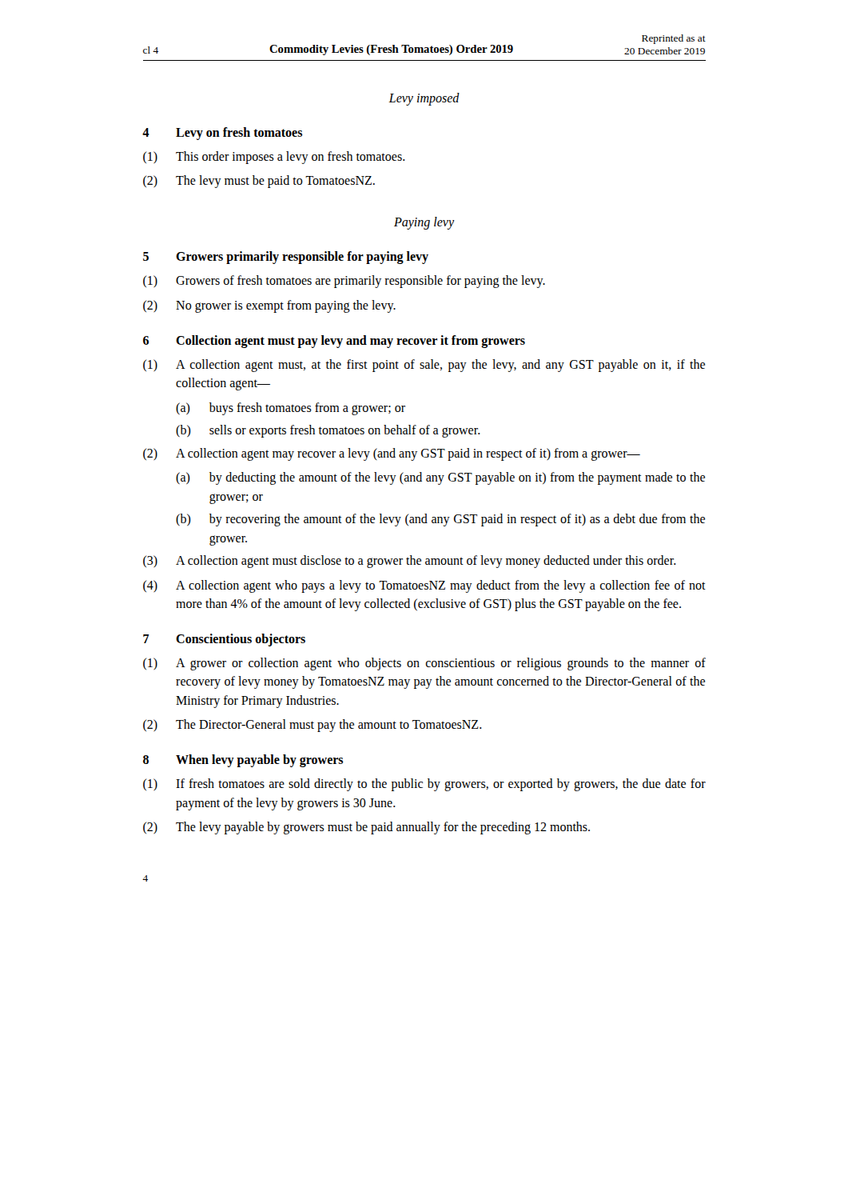cl 4
Commodity Levies (Fresh Tomatoes) Order 2019
Reprinted as at
20 December 2019
Levy imposed
4 Levy on fresh tomatoes
(1) This order imposes a levy on fresh tomatoes.
(2) The levy must be paid to TomatoesNZ.
Paying levy
5 Growers primarily responsible for paying levy
(1) Growers of fresh tomatoes are primarily responsible for paying the levy.
(2) No grower is exempt from paying the levy.
6 Collection agent must pay levy and may recover it from growers
(1) A collection agent must, at the first point of sale, pay the levy, and any GST payable on it, if the collection agent—
(a) buys fresh tomatoes from a grower; or
(b) sells or exports fresh tomatoes on behalf of a grower.
(2) A collection agent may recover a levy (and any GST paid in respect of it) from a grower—
(a) by deducting the amount of the levy (and any GST payable on it) from the payment made to the grower; or
(b) by recovering the amount of the levy (and any GST paid in respect of it) as a debt due from the grower.
(3) A collection agent must disclose to a grower the amount of levy money deducted under this order.
(4) A collection agent who pays a levy to TomatoesNZ may deduct from the levy a collection fee of not more than 4% of the amount of levy collected (exclusive of GST) plus the GST payable on the fee.
7 Conscientious objectors
(1) A grower or collection agent who objects on conscientious or religious grounds to the manner of recovery of levy money by TomatoesNZ may pay the amount concerned to the Director-General of the Ministry for Primary Industries.
(2) The Director-General must pay the amount to TomatoesNZ.
8 When levy payable by growers
(1) If fresh tomatoes are sold directly to the public by growers, or exported by growers, the due date for payment of the levy by growers is 30 June.
(2) The levy payable by growers must be paid annually for the preceding 12 months.
4